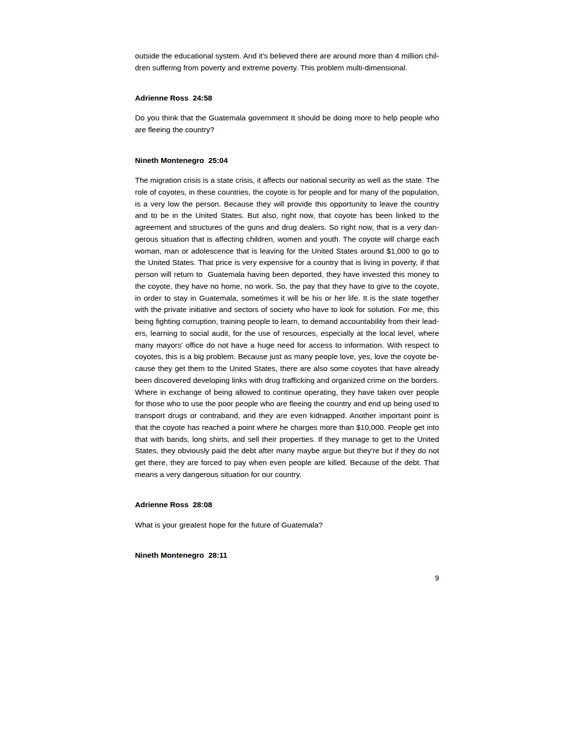outside the educational system. And it's believed there are around more than 4 million children suffering from poverty and extreme poverty. This problem multi-dimensional.
Adrienne Ross 24:58
Do you think that the Guatemala government It should be doing more to help people who are fleeing the country?
Nineth Montenegro 25:04
The migration crisis is a state crisis, it affects our national security as well as the state. The role of coyotes, in these countries, the coyote is for people and for many of the population, is a very low the person. Because they will provide this opportunity to leave the country and to be in the United States. But also, right now, that coyote has been linked to the agreement and structures of the guns and drug dealers. So right now, that is a very dangerous situation that is affecting children, women and youth. The coyote will charge each woman, man or adolescence that is leaving for the United States around $1,000 to go to the United States. That price is very expensive for a country that is living in poverty, if that person will return to Guatemala having been deported, they have invested this money to the coyote, they have no home, no work. So, the pay that they have to give to the coyote, in order to stay in Guatemala, sometimes it will be his or her life. It is the state together with the private initiative and sectors of society who have to look for solution. For me, this being fighting corruption, training people to learn, to demand accountability from their leaders, learning to social audit, for the use of resources, especially at the local level, where many mayors’ office do not have a huge need for access to information. With respect to coyotes, this is a big problem. Because just as many people love, yes, love the coyote because they get them to the United States, there are also some coyotes that have already been discovered developing links with drug trafficking and organized crime on the borders. Where in exchange of being allowed to continue operating, they have taken over people for those who to use the poor people who are fleeing the country and end up being used to transport drugs or contraband, and they are even kidnapped. Another important point is that the coyote has reached a point where he charges more than $10,000. People get into that with bands, long shirts, and sell their properties. If they manage to get to the United States, they obviously paid the debt after many maybe argue but they're but if they do not get there, they are forced to pay when even people are killed. Because of the debt. That means a very dangerous situation for our country.
Adrienne Ross 28:08
What is your greatest hope for the future of Guatemala?
Nineth Montenegro 28:11
9